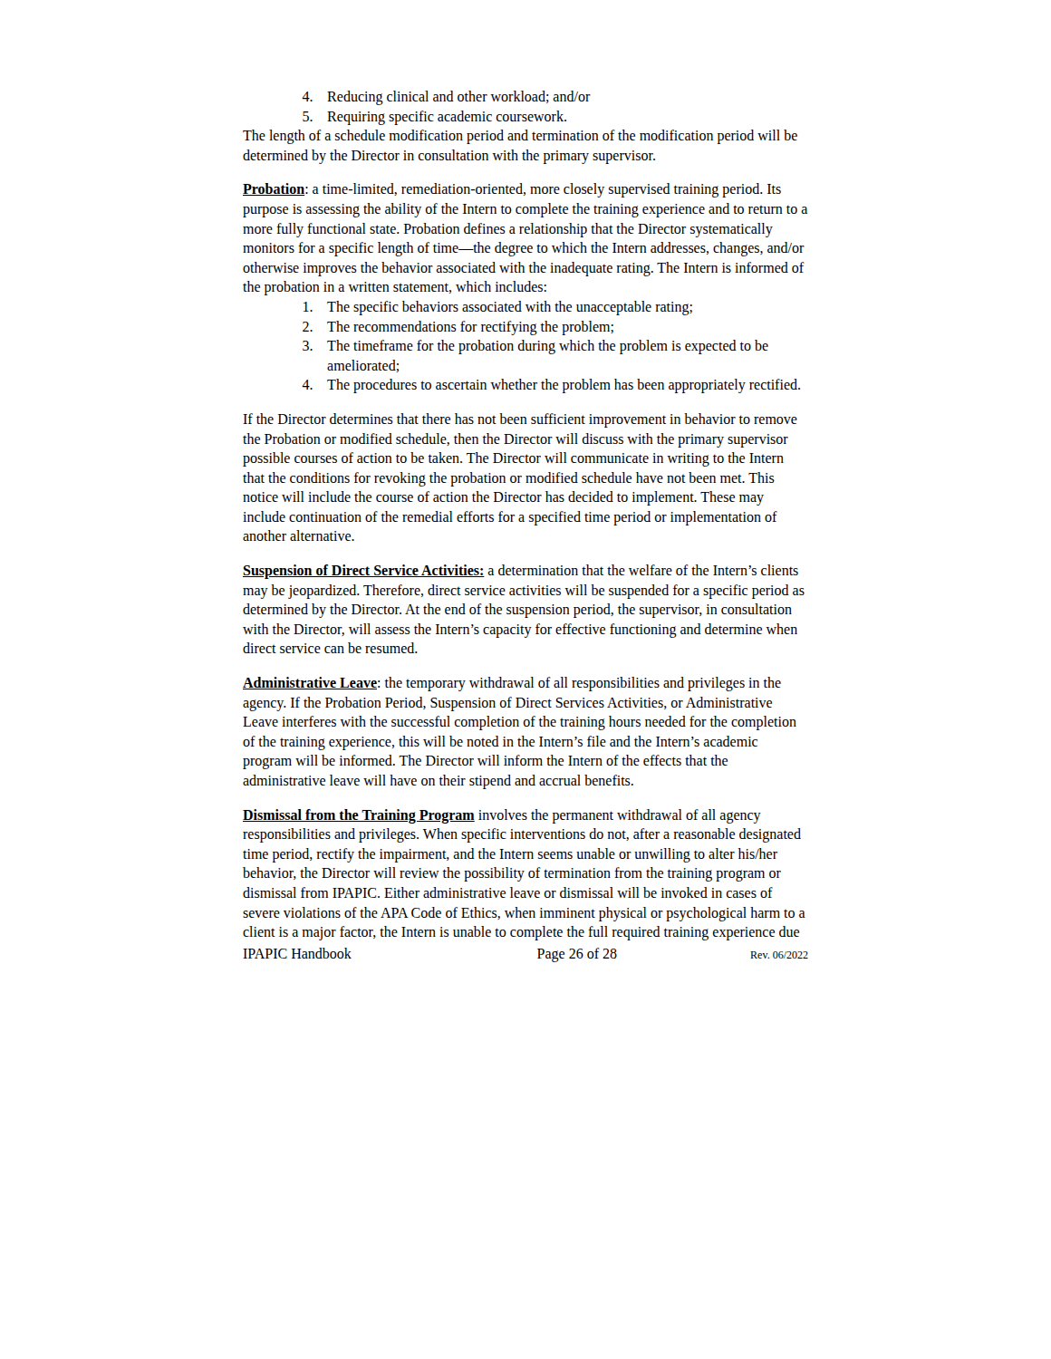Reducing clinical and other workload; and/or
Requiring specific academic coursework.
The length of a schedule modification period and termination of the modification period will be determined by the Director in consultation with the primary supervisor.
Probation: a time-limited, remediation-oriented, more closely supervised training period. Its purpose is assessing the ability of the Intern to complete the training experience and to return to a more fully functional state. Probation defines a relationship that the Director systematically monitors for a specific length of time—the degree to which the Intern addresses, changes, and/or otherwise improves the behavior associated with the inadequate rating. The Intern is informed of the probation in a written statement, which includes:
The specific behaviors associated with the unacceptable rating;
The recommendations for rectifying the problem;
The timeframe for the probation during which the problem is expected to be ameliorated;
The procedures to ascertain whether the problem has been appropriately rectified.
If the Director determines that there has not been sufficient improvement in behavior to remove the Probation or modified schedule, then the Director will discuss with the primary supervisor possible courses of action to be taken. The Director will communicate in writing to the Intern that the conditions for revoking the probation or modified schedule have not been met. This notice will include the course of action the Director has decided to implement. These may include continuation of the remedial efforts for a specified time period or implementation of another alternative.
Suspension of Direct Service Activities: a determination that the welfare of the Intern’s clients may be jeopardized. Therefore, direct service activities will be suspended for a specific period as determined by the Director. At the end of the suspension period, the supervisor, in consultation with the Director, will assess the Intern’s capacity for effective functioning and determine when direct service can be resumed.
Administrative Leave: the temporary withdrawal of all responsibilities and privileges in the agency. If the Probation Period, Suspension of Direct Services Activities, or Administrative Leave interferes with the successful completion of the training hours needed for the completion of the training experience, this will be noted in the Intern’s file and the Intern’s academic program will be informed. The Director will inform the Intern of the effects that the administrative leave will have on their stipend and accrual benefits.
Dismissal from the Training Program involves the permanent withdrawal of all agency responsibilities and privileges. When specific interventions do not, after a reasonable designated time period, rectify the impairment, and the Intern seems unable or unwilling to alter his/her behavior, the Director will review the possibility of termination from the training program or dismissal from IPAPIC. Either administrative leave or dismissal will be invoked in cases of severe violations of the APA Code of Ethics, when imminent physical or psychological harm to a client is a major factor, the Intern is unable to complete the full required training experience due
IPAPIC Handbook Page 26 of 28 Rev. 06/2022